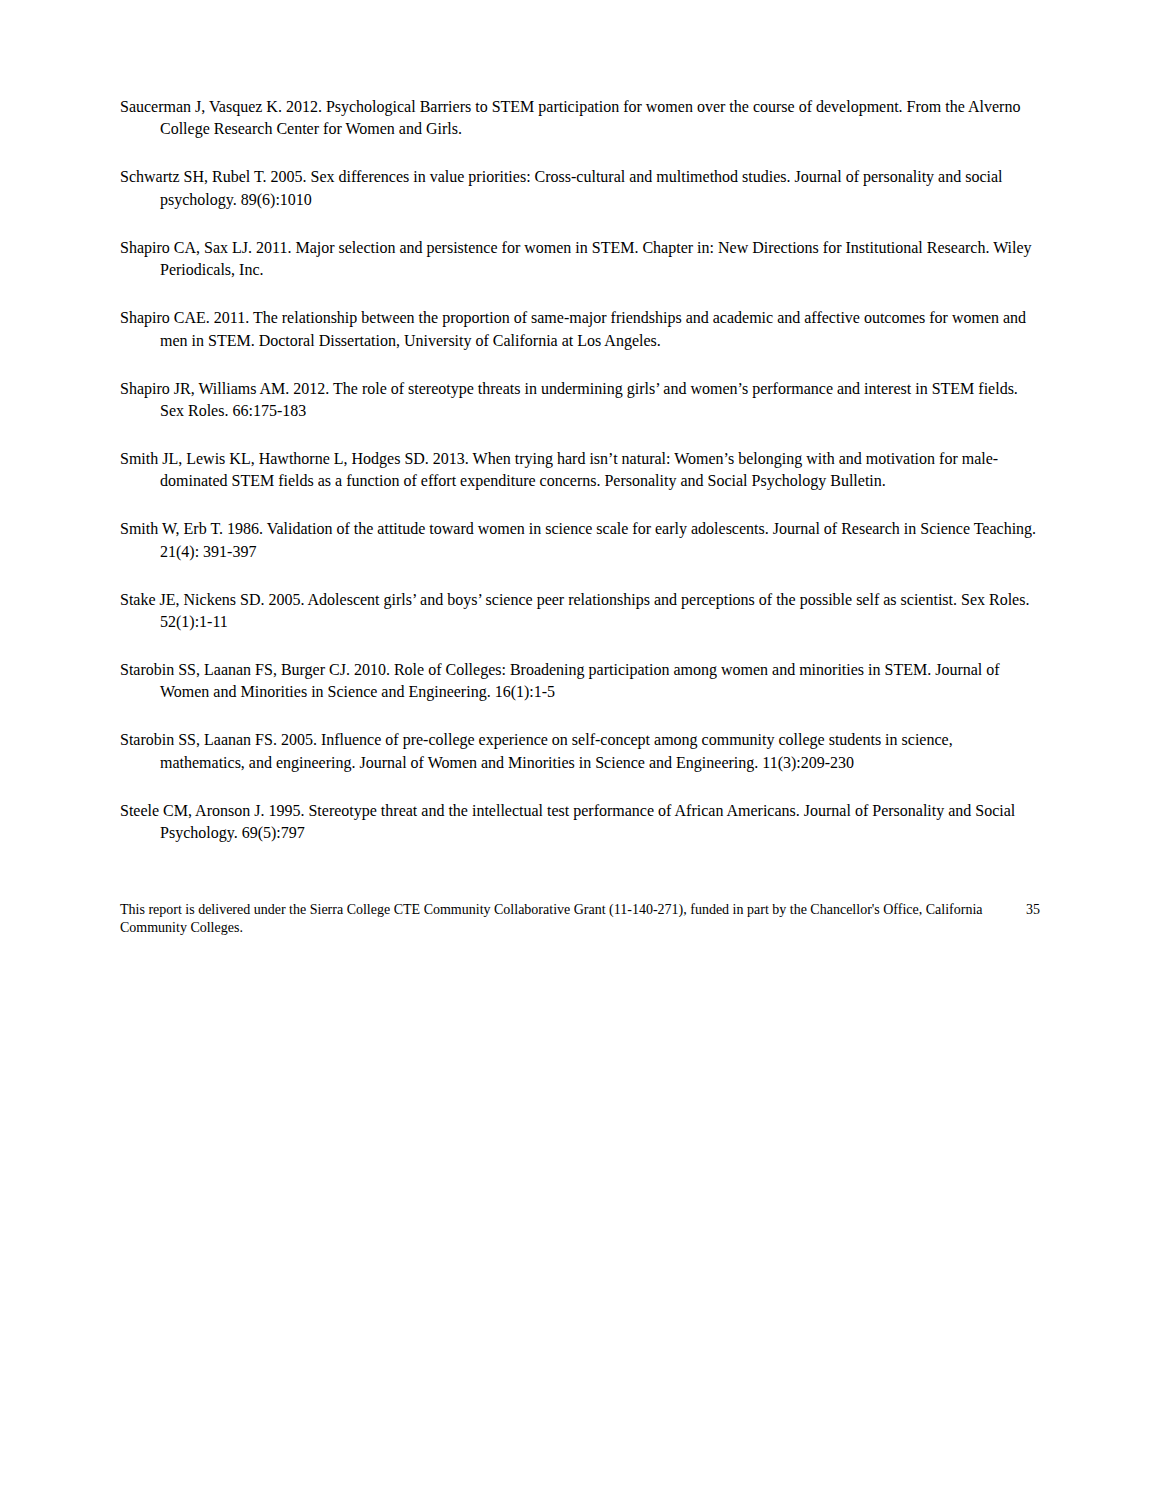Saucerman J, Vasquez K. 2012. Psychological Barriers to STEM participation for women over the course of development. From the Alverno College Research Center for Women and Girls.
Schwartz SH, Rubel T. 2005. Sex differences in value priorities: Cross-cultural and multimethod studies. Journal of personality and social psychology. 89(6):1010
Shapiro CA, Sax LJ. 2011. Major selection and persistence for women in STEM. Chapter in: New Directions for Institutional Research. Wiley Periodicals, Inc.
Shapiro CAE. 2011. The relationship between the proportion of same-major friendships and academic and affective outcomes for women and men in STEM. Doctoral Dissertation, University of California at Los Angeles.
Shapiro JR, Williams AM. 2012. The role of stereotype threats in undermining girls’ and women’s performance and interest in STEM fields. Sex Roles. 66:175-183
Smith JL, Lewis KL, Hawthorne L, Hodges SD. 2013. When trying hard isn’t natural: Women’s belonging with and motivation for male-dominated STEM fields as a function of effort expenditure concerns. Personality and Social Psychology Bulletin.
Smith W, Erb T. 1986. Validation of the attitude toward women in science scale for early adolescents. Journal of Research in Science Teaching. 21(4): 391-397
Stake JE, Nickens SD. 2005. Adolescent girls’ and boys’ science peer relationships and perceptions of the possible self as scientist. Sex Roles. 52(1):1-11
Starobin SS, Laanan FS, Burger CJ. 2010. Role of Colleges: Broadening participation among women and minorities in STEM. Journal of Women and Minorities in Science and Engineering. 16(1):1-5
Starobin SS, Laanan FS. 2005. Influence of pre-college experience on self-concept among community college students in science, mathematics, and engineering. Journal of Women and Minorities in Science and Engineering. 11(3):209-230
Steele CM, Aronson J. 1995. Stereotype threat and the intellectual test performance of African Americans. Journal of Personality and Social Psychology. 69(5):797
35
This report is delivered under the Sierra College CTE Community Collaborative Grant (11-140-271), funded in part by the Chancellor's Office, California Community Colleges.